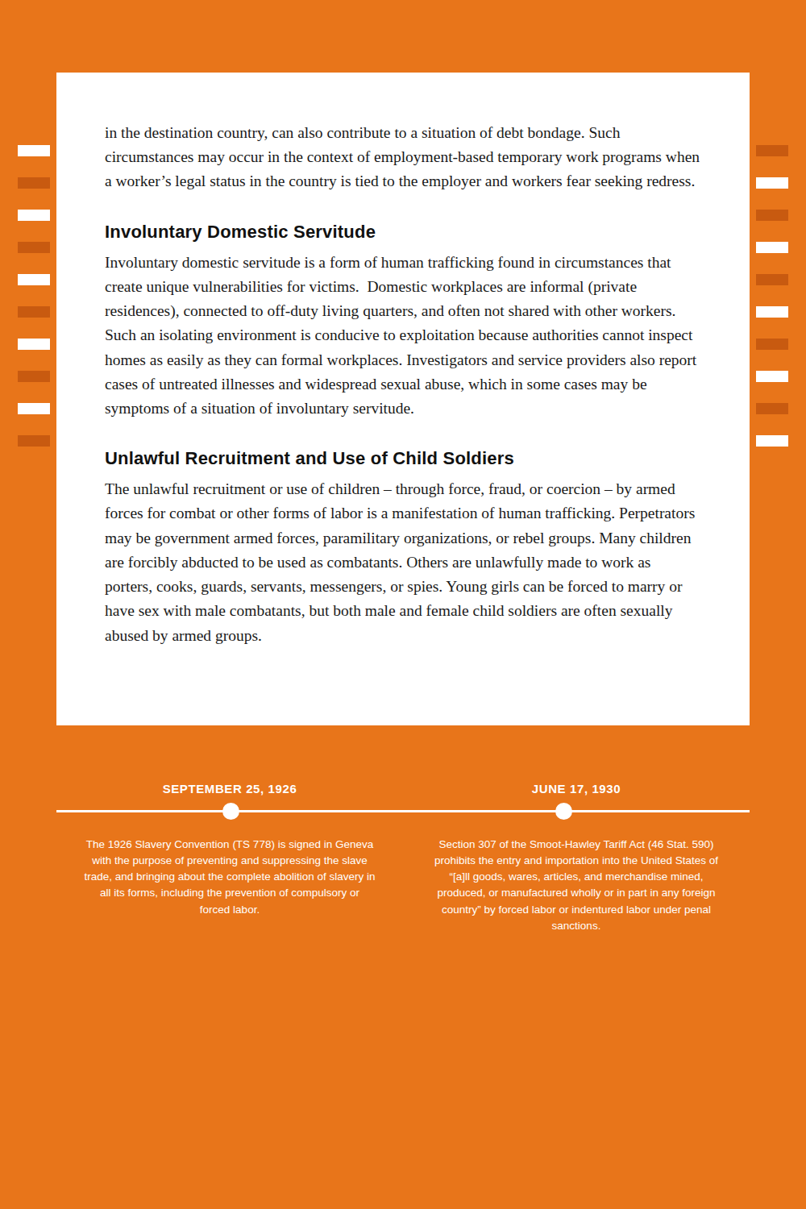in the destination country, can also contribute to a situation of debt bondage. Such circumstances may occur in the context of employment-based temporary work programs when a worker’s legal status in the country is tied to the employer and workers fear seeking redress.
Involuntary Domestic Servitude
Involuntary domestic servitude is a form of human trafficking found in circumstances that create unique vulnerabilities for victims. Domestic workplaces are informal (private residences), connected to off-duty living quarters, and often not shared with other workers. Such an isolating environment is conducive to exploitation because authorities cannot inspect homes as easily as they can formal workplaces. Investigators and service providers also report cases of untreated illnesses and widespread sexual abuse, which in some cases may be symptoms of a situation of involuntary servitude.
Unlawful Recruitment and Use of Child Soldiers
The unlawful recruitment or use of children – through force, fraud, or coercion – by armed forces for combat or other forms of labor is a manifestation of human trafficking. Perpetrators may be government armed forces, paramilitary organizations, or rebel groups. Many children are forcibly abducted to be used as combatants. Others are unlawfully made to work as porters, cooks, guards, servants, messengers, or spies. Young girls can be forced to marry or have sex with male combatants, but both male and female child soldiers are often sexually abused by armed groups.
SEPTEMBER 25, 1926 JUNE 17, 1930
The 1926 Slavery Convention (TS 778) is signed in Geneva with the purpose of preventing and suppressing the slave trade, and bringing about the complete abolition of slavery in all its forms, including the prevention of compulsory or forced labor.
Section 307 of the Smoot-Hawley Tariff Act (46 Stat. 590) prohibits the entry and importation into the United States of “[a]ll goods, wares, articles, and merchandise mined, produced, or manufactured wholly or in part in any foreign country” by forced labor or indentured labor under penal sanctions.